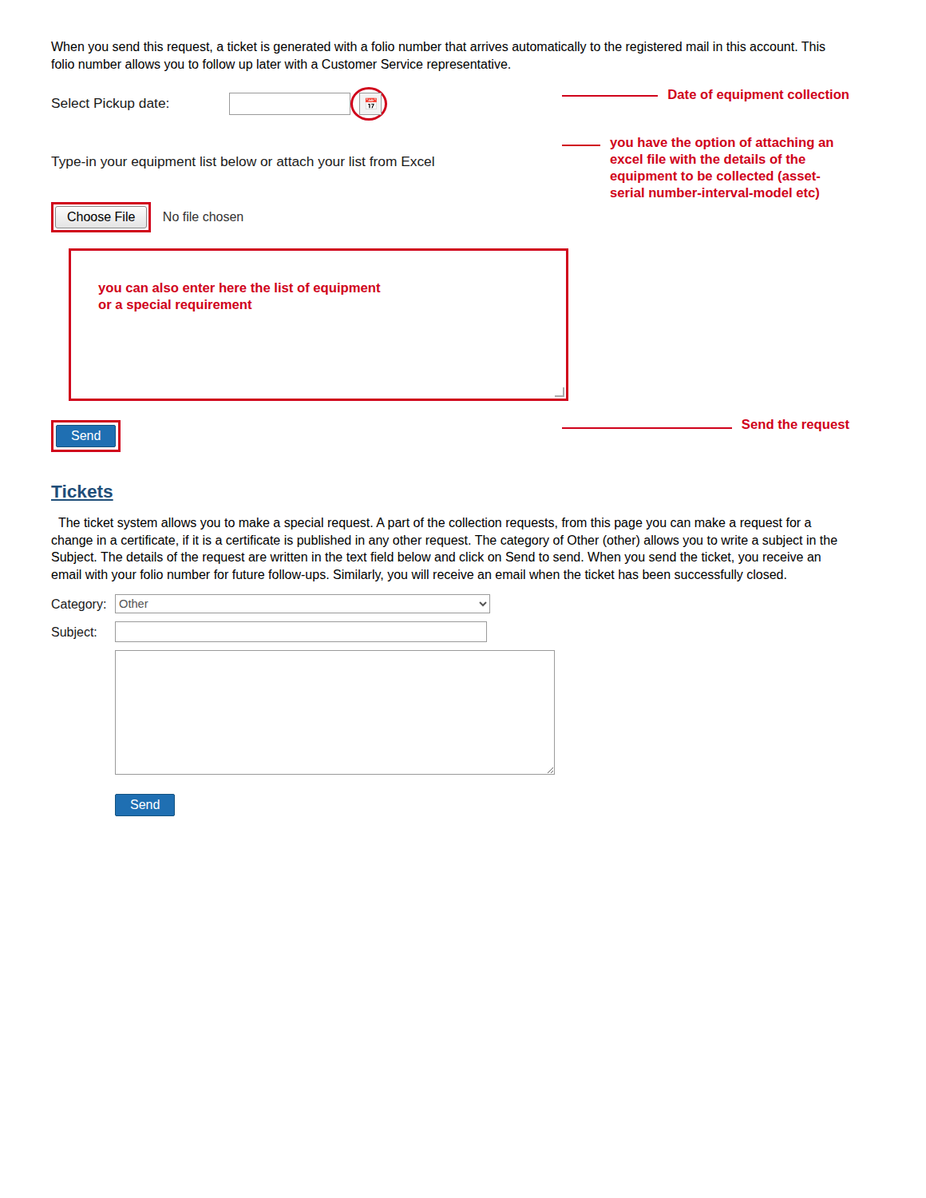When you send this request, a ticket is generated with a folio number that arrives automatically to the registered mail in this account. This folio number allows you to follow up later with a Customer Service representative.
Select Pickup date: 📅
Date of equipment collection
Type-in your equipment list below or attach your list from Excel
you have the option of attaching an excel file with the details of the equipment to be collected (asset-serial number-interval-model etc)
Choose File No file chosen
you can also enter here the list of equipment
or a special requirement
Send
Send the request
Tickets
The ticket system allows you to make a special request. A part of the collection requests, from this page you can make a request for a change in a certificate, if it is a certificate is published in any other request. The category of Other (other) allows you to write a subject in the Subject. The details of the request are written in the text field below and click on Send to send. When you send the ticket, you receive an email with your folio number for future follow-ups. Similarly, you will receive an email when the ticket has been successfully closed.
Category: Other
Subject:
Send